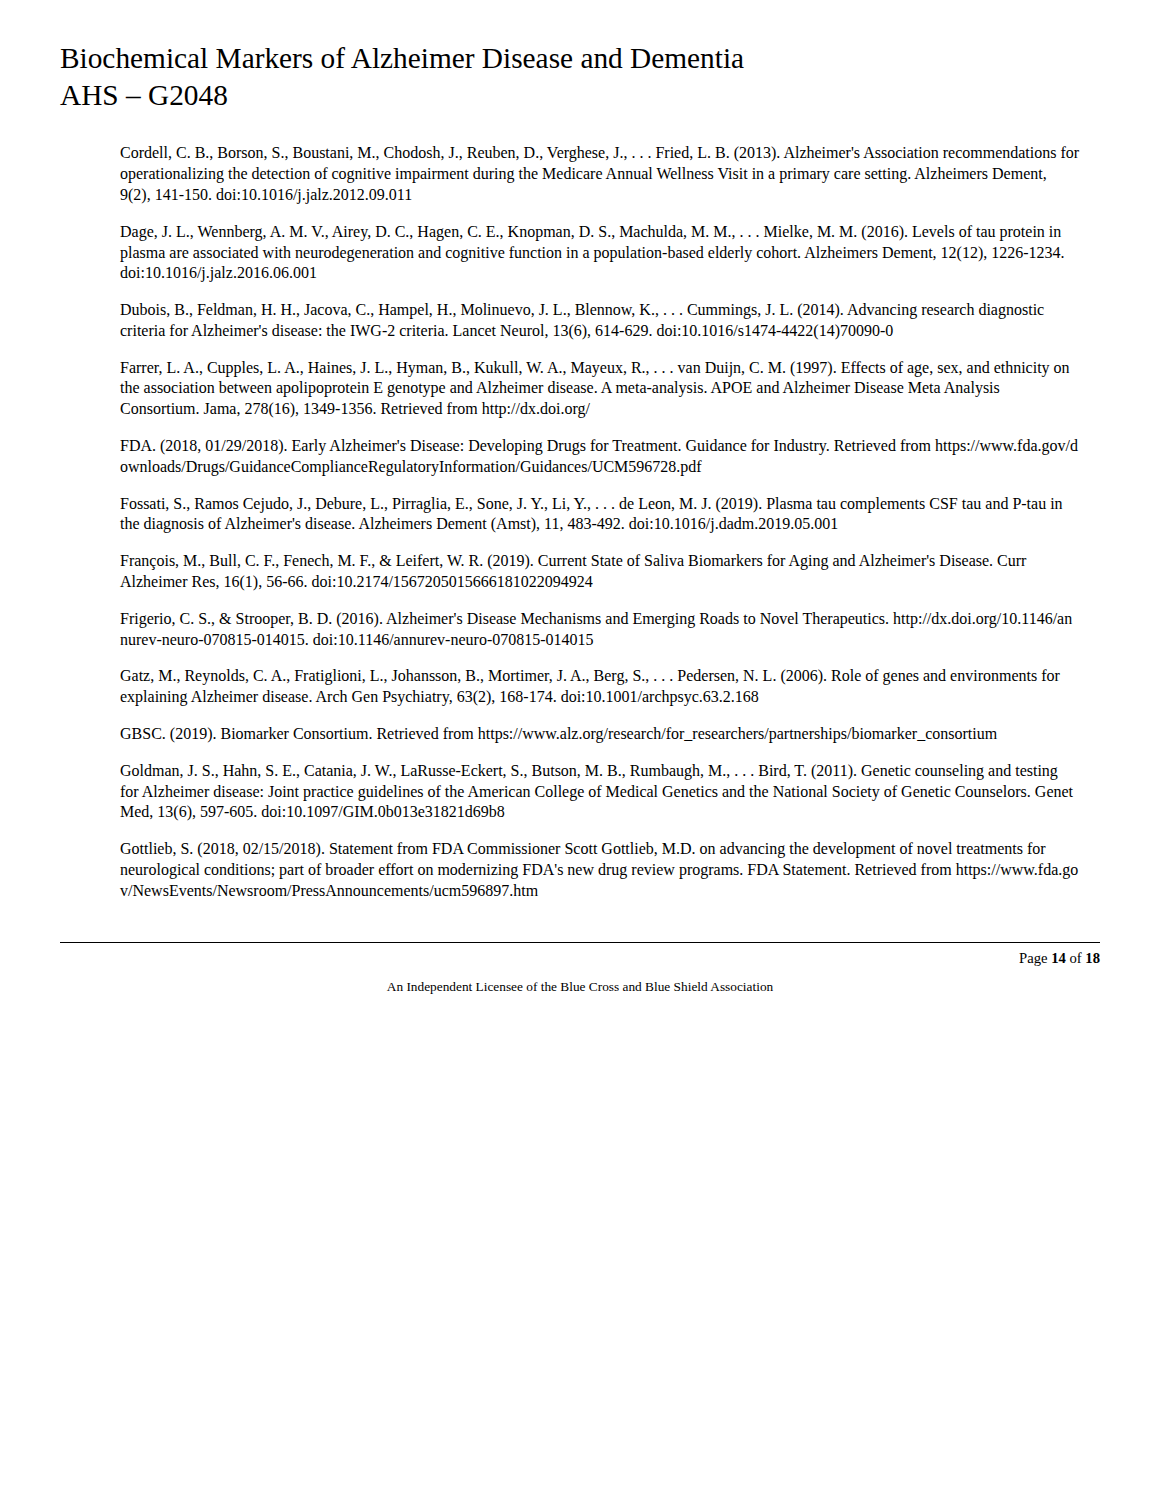Biochemical Markers of Alzheimer Disease and Dementia
AHS – G2048
Cordell, C. B., Borson, S., Boustani, M., Chodosh, J., Reuben, D., Verghese, J., . . . Fried, L. B. (2013). Alzheimer's Association recommendations for operationalizing the detection of cognitive impairment during the Medicare Annual Wellness Visit in a primary care setting. Alzheimers Dement, 9(2), 141-150. doi:10.1016/j.jalz.2012.09.011
Dage, J. L., Wennberg, A. M. V., Airey, D. C., Hagen, C. E., Knopman, D. S., Machulda, M. M., . . . Mielke, M. M. (2016). Levels of tau protein in plasma are associated with neurodegeneration and cognitive function in a population-based elderly cohort. Alzheimers Dement, 12(12), 1226-1234. doi:10.1016/j.jalz.2016.06.001
Dubois, B., Feldman, H. H., Jacova, C., Hampel, H., Molinuevo, J. L., Blennow, K., . . . Cummings, J. L. (2014). Advancing research diagnostic criteria for Alzheimer's disease: the IWG-2 criteria. Lancet Neurol, 13(6), 614-629. doi:10.1016/s1474-4422(14)70090-0
Farrer, L. A., Cupples, L. A., Haines, J. L., Hyman, B., Kukull, W. A., Mayeux, R., . . . van Duijn, C. M. (1997). Effects of age, sex, and ethnicity on the association between apolipoprotein E genotype and Alzheimer disease. A meta-analysis. APOE and Alzheimer Disease Meta Analysis Consortium. Jama, 278(16), 1349-1356. Retrieved from http://dx.doi.org/
FDA. (2018, 01/29/2018). Early Alzheimer's Disease: Developing Drugs for Treatment. Guidance for Industry. Retrieved from https://www.fda.gov/downloads/Drugs/GuidanceComplianceRegulatoryInformation/Guidances/UCM596728.pdf
Fossati, S., Ramos Cejudo, J., Debure, L., Pirraglia, E., Sone, J. Y., Li, Y., . . . de Leon, M. J. (2019). Plasma tau complements CSF tau and P-tau in the diagnosis of Alzheimer's disease. Alzheimers Dement (Amst), 11, 483-492. doi:10.1016/j.dadm.2019.05.001
François, M., Bull, C. F., Fenech, M. F., & Leifert, W. R. (2019). Current State of Saliva Biomarkers for Aging and Alzheimer's Disease. Curr Alzheimer Res, 16(1), 56-66. doi:10.2174/1567205015666181022094924
Frigerio, C. S., & Strooper, B. D. (2016). Alzheimer's Disease Mechanisms and Emerging Roads to Novel Therapeutics. http://dx.doi.org/10.1146/annurev-neuro-070815-014015. doi:10.1146/annurev-neuro-070815-014015
Gatz, M., Reynolds, C. A., Fratiglioni, L., Johansson, B., Mortimer, J. A., Berg, S., . . . Pedersen, N. L. (2006). Role of genes and environments for explaining Alzheimer disease. Arch Gen Psychiatry, 63(2), 168-174. doi:10.1001/archpsyc.63.2.168
GBSC. (2019). Biomarker Consortium. Retrieved from https://www.alz.org/research/for_researchers/partnerships/biomarker_consortium
Goldman, J. S., Hahn, S. E., Catania, J. W., LaRusse-Eckert, S., Butson, M. B., Rumbaugh, M., . . . Bird, T. (2011). Genetic counseling and testing for Alzheimer disease: Joint practice guidelines of the American College of Medical Genetics and the National Society of Genetic Counselors. Genet Med, 13(6), 597-605. doi:10.1097/GIM.0b013e31821d69b8
Gottlieb, S. (2018, 02/15/2018). Statement from FDA Commissioner Scott Gottlieb, M.D. on advancing the development of novel treatments for neurological conditions; part of broader effort on modernizing FDA's new drug review programs. FDA Statement. Retrieved from https://www.fda.gov/NewsEvents/Newsroom/PressAnnouncements/ucm596897.htm
Page 14 of 18
An Independent Licensee of the Blue Cross and Blue Shield Association